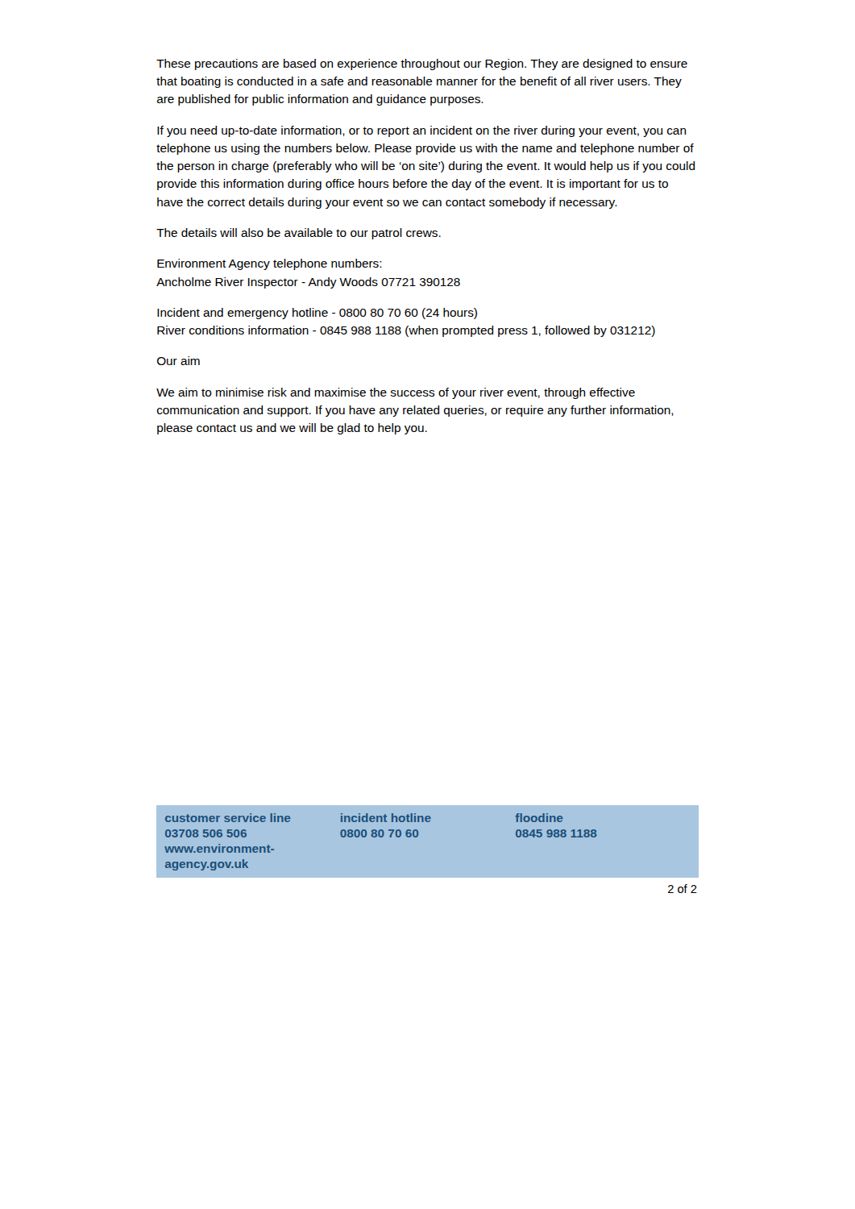These precautions are based on experience throughout our Region. They are designed to ensure that boating is conducted in a safe and reasonable manner for the benefit of all river users. They are published for public information and guidance purposes.
If you need up-to-date information, or to report an incident on the river during your event, you can telephone us using the numbers below. Please provide us with the name and telephone number of the person in charge (preferably who will be ‘on site’) during the event. It would help us if you could provide this information during office hours before the day of the event. It is important for us to have the correct details during your event so we can contact somebody if necessary.
The details will also be available to our patrol crews.
Environment Agency telephone numbers:
Ancholme River Inspector - Andy Woods 07721 390128
Incident and emergency hotline - 0800 80 70 60 (24 hours)
River conditions information - 0845 988 1188 (when prompted press 1, followed by 031212)
Our aim
We aim to minimise risk and maximise the success of your river event, through effective communication and support. If you have any related queries, or require any further information, please contact us and we will be glad to help you.
customer service line 03708 506 506 www.environment-agency.gov.uk
incident hotline 0800 80 70 60
floodine 0845 988 1188
2 of 2